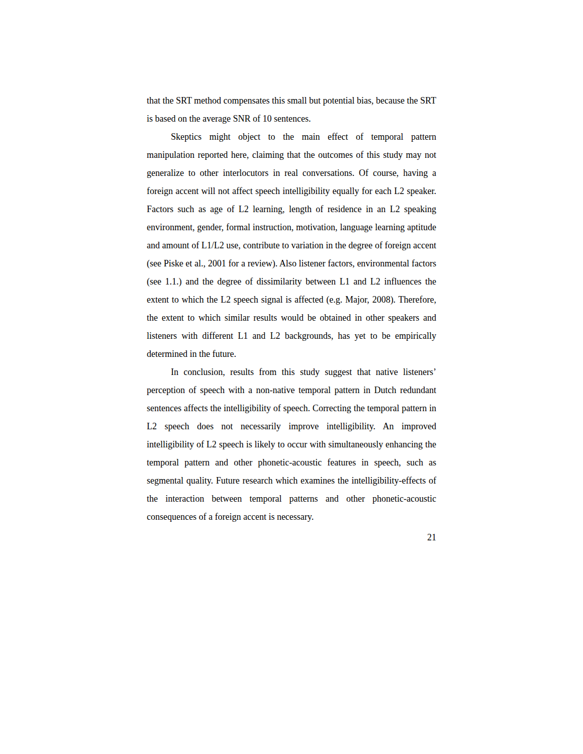that the SRT method compensates this small but potential bias, because the SRT is based on the average SNR of 10 sentences.
Skeptics might object to the main effect of temporal pattern manipulation reported here, claiming that the outcomes of this study may not generalize to other interlocutors in real conversations. Of course, having a foreign accent will not affect speech intelligibility equally for each L2 speaker. Factors such as age of L2 learning, length of residence in an L2 speaking environment, gender, formal instruction, motivation, language learning aptitude and amount of L1/L2 use, contribute to variation in the degree of foreign accent (see Piske et al., 2001 for a review). Also listener factors, environmental factors (see 1.1.) and the degree of dissimilarity between L1 and L2 influences the extent to which the L2 speech signal is affected (e.g. Major, 2008). Therefore, the extent to which similar results would be obtained in other speakers and listeners with different L1 and L2 backgrounds, has yet to be empirically determined in the future.
In conclusion, results from this study suggest that native listeners’ perception of speech with a non-native temporal pattern in Dutch redundant sentences affects the intelligibility of speech. Correcting the temporal pattern in L2 speech does not necessarily improve intelligibility. An improved intelligibility of L2 speech is likely to occur with simultaneously enhancing the temporal pattern and other phonetic-acoustic features in speech, such as segmental quality. Future research which examines the intelligibility-effects of the interaction between temporal patterns and other phonetic-acoustic consequences of a foreign accent is necessary.
21